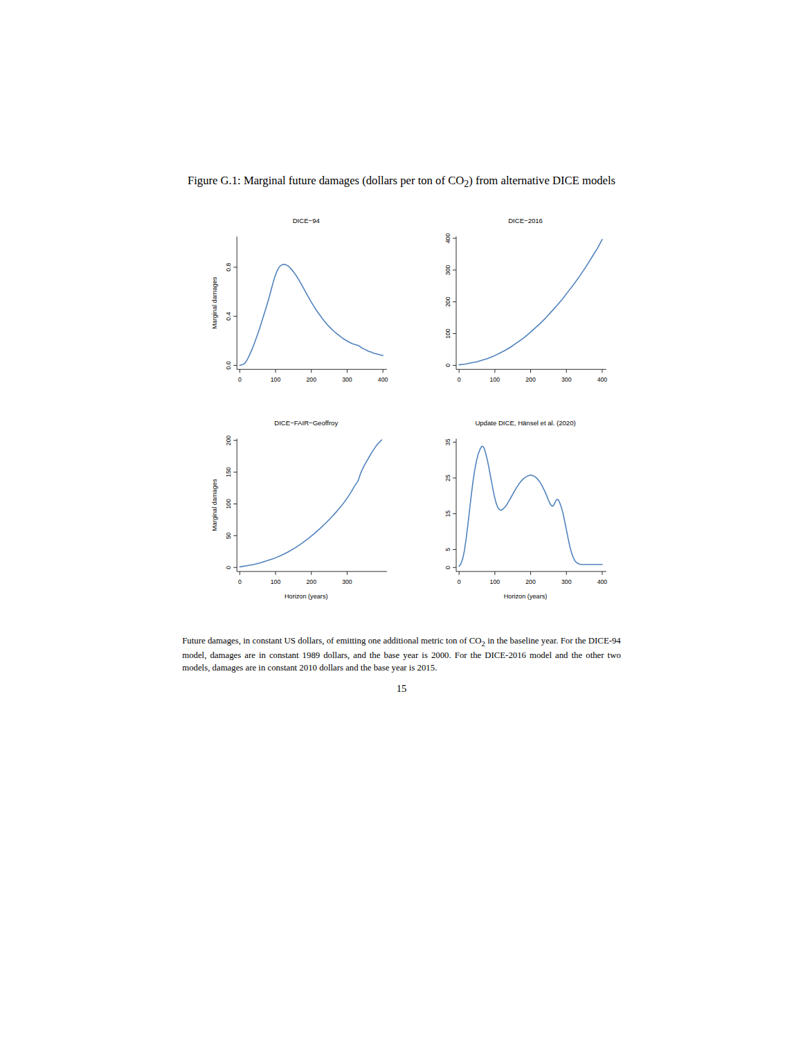Figure G.1: Marginal future damages (dollars per ton of CO2) from alternative DICE models
DICE−94 0.0 0.4 0.8 Marginal damages 0 100 200 300 400 DICE−2016 0 100 200 300 400 0 100 200 300 400 DICE−FAIR−Geoffroy 0 50 100 150 200 Marginal damages 0 100 200 300 Horizon (years) Update DICE, Hänsel et al. (2020) 0 5 15 25 35 0 100 200 300 400 Horizon (years)
Future damages, in constant US dollars, of emitting one additional metric ton of CO2 in the baseline year. For the DICE-94 model, damages are in constant 1989 dollars, and the base year is 2000. For the DICE-2016 model and the other two models, damages are in constant 2010 dollars and the base year is 2015.
15